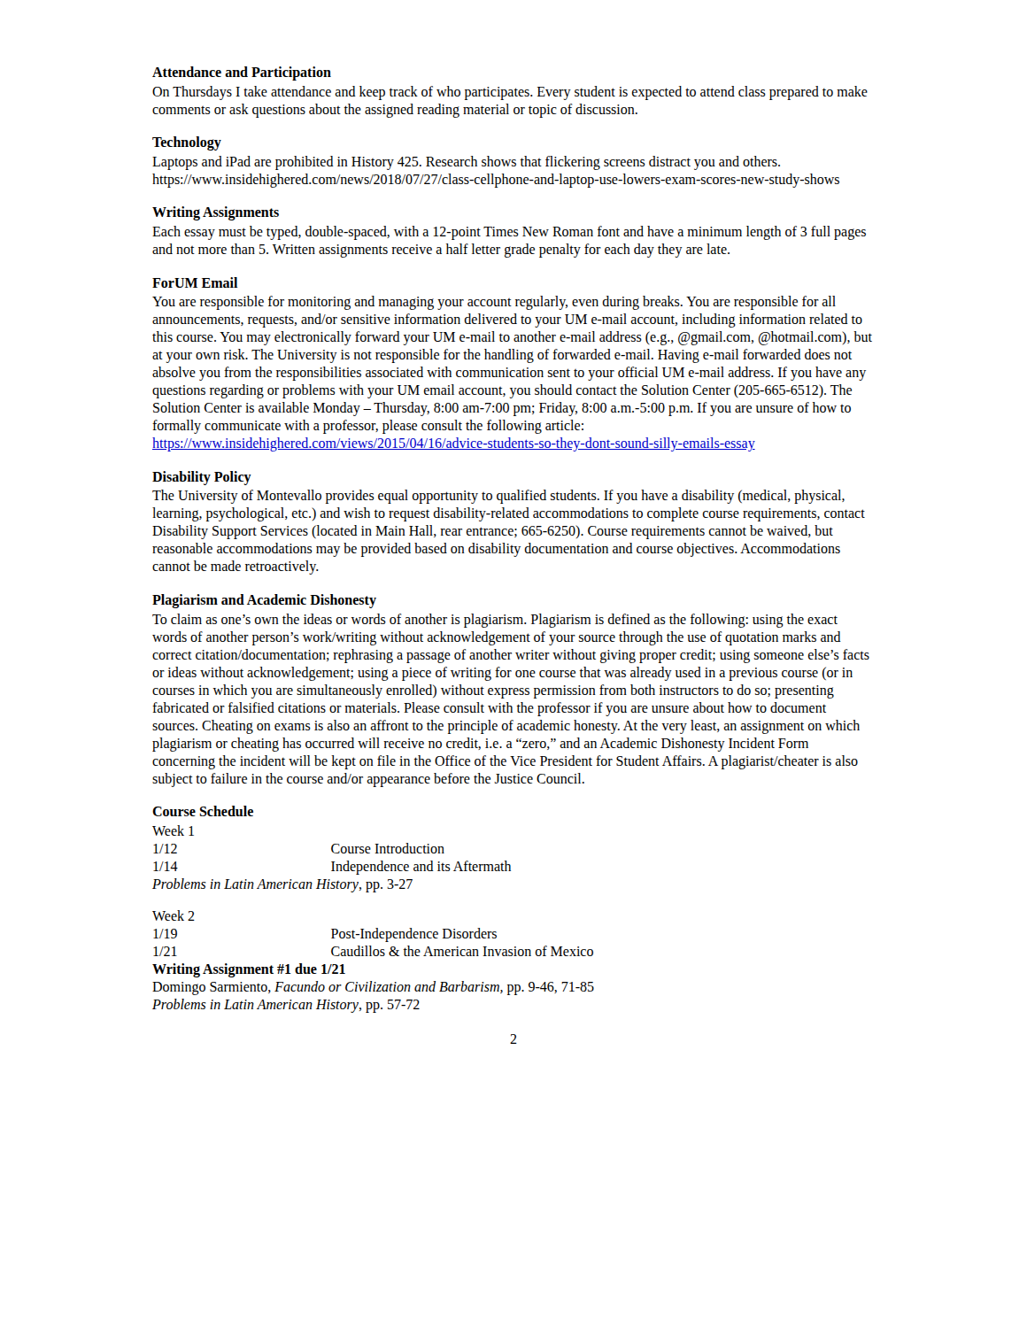Attendance and Participation
On Thursdays I take attendance and keep track of who participates. Every student is expected to attend class prepared to make comments or ask questions about the assigned reading material or topic of discussion.
Technology
Laptops and iPad are prohibited in History 425. Research shows that flickering screens distract you and others.
https://www.insidehighered.com/news/2018/07/27/class-cellphone-and-laptop-use-lowers-exam-scores-new-study-shows
Writing Assignments
Each essay must be typed, double-spaced, with a 12-point Times New Roman font and have a minimum length of 3 full pages and not more than 5. Written assignments receive a half letter grade penalty for each day they are late.
ForUM Email
You are responsible for monitoring and managing your account regularly, even during breaks. You are responsible for all announcements, requests, and/or sensitive information delivered to your UM e-mail account, including information related to this course. You may electronically forward your UM e-mail to another e-mail address (e.g., @gmail.com, @hotmail.com), but at your own risk. The University is not responsible for the handling of forwarded e-mail. Having e-mail forwarded does not absolve you from the responsibilities associated with communication sent to your official UM e-mail address. If you have any questions regarding or problems with your UM email account, you should contact the Solution Center (205-665-6512). The Solution Center is available Monday – Thursday, 8:00 am-7:00 pm; Friday, 8:00 a.m.-5:00 p.m. If you are unsure of how to formally communicate with a professor, please consult the following article: https://www.insidehighered.com/views/2015/04/16/advice-students-so-they-dont-sound-silly-emails-essay
Disability Policy
The University of Montevallo provides equal opportunity to qualified students. If you have a disability (medical, physical, learning, psychological, etc.) and wish to request disability-related accommodations to complete course requirements, contact Disability Support Services (located in Main Hall, rear entrance; 665-6250). Course requirements cannot be waived, but reasonable accommodations may be provided based on disability documentation and course objectives. Accommodations cannot be made retroactively.
Plagiarism and Academic Dishonesty
To claim as one’s own the ideas or words of another is plagiarism. Plagiarism is defined as the following: using the exact words of another person’s work/writing without acknowledgement of your source through the use of quotation marks and correct citation/documentation; rephrasing a passage of another writer without giving proper credit; using someone else’s facts or ideas without acknowledgement; using a piece of writing for one course that was already used in a previous course (or in courses in which you are simultaneously enrolled) without express permission from both instructors to do so; presenting fabricated or falsified citations or materials. Please consult with the professor if you are unsure about how to document sources. Cheating on exams is also an affront to the principle of academic honesty. At the very least, an assignment on which plagiarism or cheating has occurred will receive no credit, i.e. a “zero,” and an Academic Dishonesty Incident Form concerning the incident will be kept on file in the Office of the Vice President for Student Affairs. A plagiarist/cheater is also subject to failure in the course and/or appearance before the Justice Council.
Course Schedule
Week 1
| 1/12 | Course Introduction |
| 1/14 | Independence and its Aftermath |
Problems in Latin American History, pp. 3-27
Week 2
| 1/19 | Post-Independence Disorders |
| 1/21 | Caudillos & the American Invasion of Mexico |
Writing Assignment #1 due 1/21
Domingo Sarmiento, Facundo or Civilization and Barbarism, pp. 9-46, 71-85
Problems in Latin American History, pp. 57-72
2